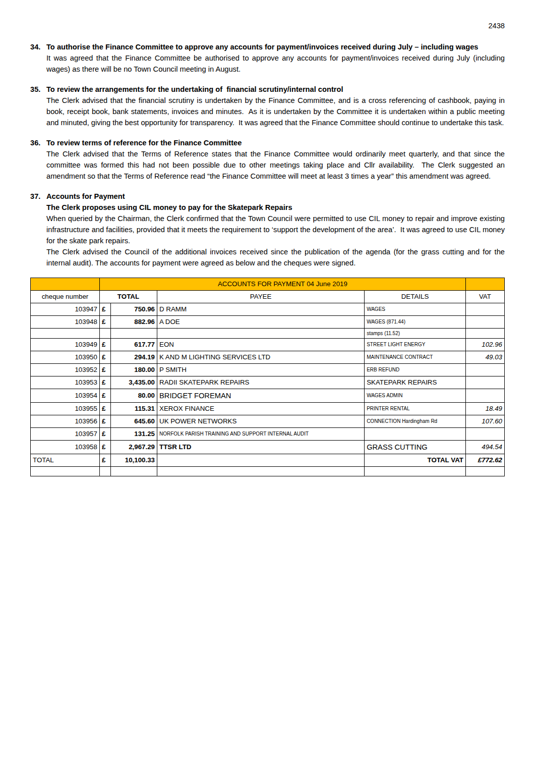2438
34. To authorise the Finance Committee to approve any accounts for payment/invoices received during July – including wages
It was agreed that the Finance Committee be authorised to approve any accounts for payment/invoices received during July (including wages) as there will be no Town Council meeting in August.
35. To review the arrangements for the undertaking of financial scrutiny/internal control
The Clerk advised that the financial scrutiny is undertaken by the Finance Committee, and is a cross referencing of cashbook, paying in book, receipt book, bank statements, invoices and minutes. As it is undertaken by the Committee it is undertaken within a public meeting and minuted, giving the best opportunity for transparency. It was agreed that the Finance Committee should continue to undertake this task.
36. To review terms of reference for the Finance Committee
The Clerk advised that the Terms of Reference states that the Finance Committee would ordinarily meet quarterly, and that since the committee was formed this had not been possible due to other meetings taking place and Cllr availability. The Clerk suggested an amendment so that the Terms of Reference read “the Finance Committee will meet at least 3 times a year” this amendment was agreed.
37. Accounts for Payment
The Clerk proposes using CIL money to pay for the Skatepark Repairs
When queried by the Chairman, the Clerk confirmed that the Town Council were permitted to use CIL money to repair and improve existing infrastructure and facilities, provided that it meets the requirement to ‘support the development of the area’. It was agreed to use CIL money for the skate park repairs.
The Clerk advised the Council of the additional invoices received since the publication of the agenda (for the grass cutting and for the internal audit). The accounts for payment were agreed as below and the cheques were signed.
| | ACCOUNTS FOR PAYMENT 04 June 2019 | |
| cheque number | TOTAL | PAYEE | DETAILS | VAT |
| 103947 | £ | 750.96 | D RAMM | WAGES | |
| 103948 | £ | 882.96 | A DOE | WAGES (871.44) | |
| | | | | stamps (11.52) | |
| 103949 | £ | 617.77 | EON | STREET LIGHT ENERGY | 102.96 |
| 103950 | £ | 294.19 | K AND M LIGHTING SERVICES LTD | MAINTENANCE CONTRACT | 49.03 |
| 103952 | £ | 180.00 | P SMITH | ERB REFUND | |
| 103953 | £ | 3,435.00 | RADII SKATEPARK REPAIRS | SKATEPARK REPAIRS | |
| 103954 | £ | 80.00 | BRIDGET FOREMAN | WAGES ADMIN | |
| 103955 | £ | 115.31 | XEROX FINANCE | PRINTER RENTAL | 18.49 |
| 103956 | £ | 645.60 | UK POWER NETWORKS | CONNECTION Hardingham Rd | 107.60 |
| 103957 | £ | 131.25 | NORFOLK PARISH TRAINING AND SUPPORT INTERNAL AUDIT | | |
| 103958 | £ | 2,967.29 | TTSR LTD | GRASS CUTTING | 494.54 |
| TOTAL | £ | 10,100.33 | | TOTAL VAT | £772.62 |